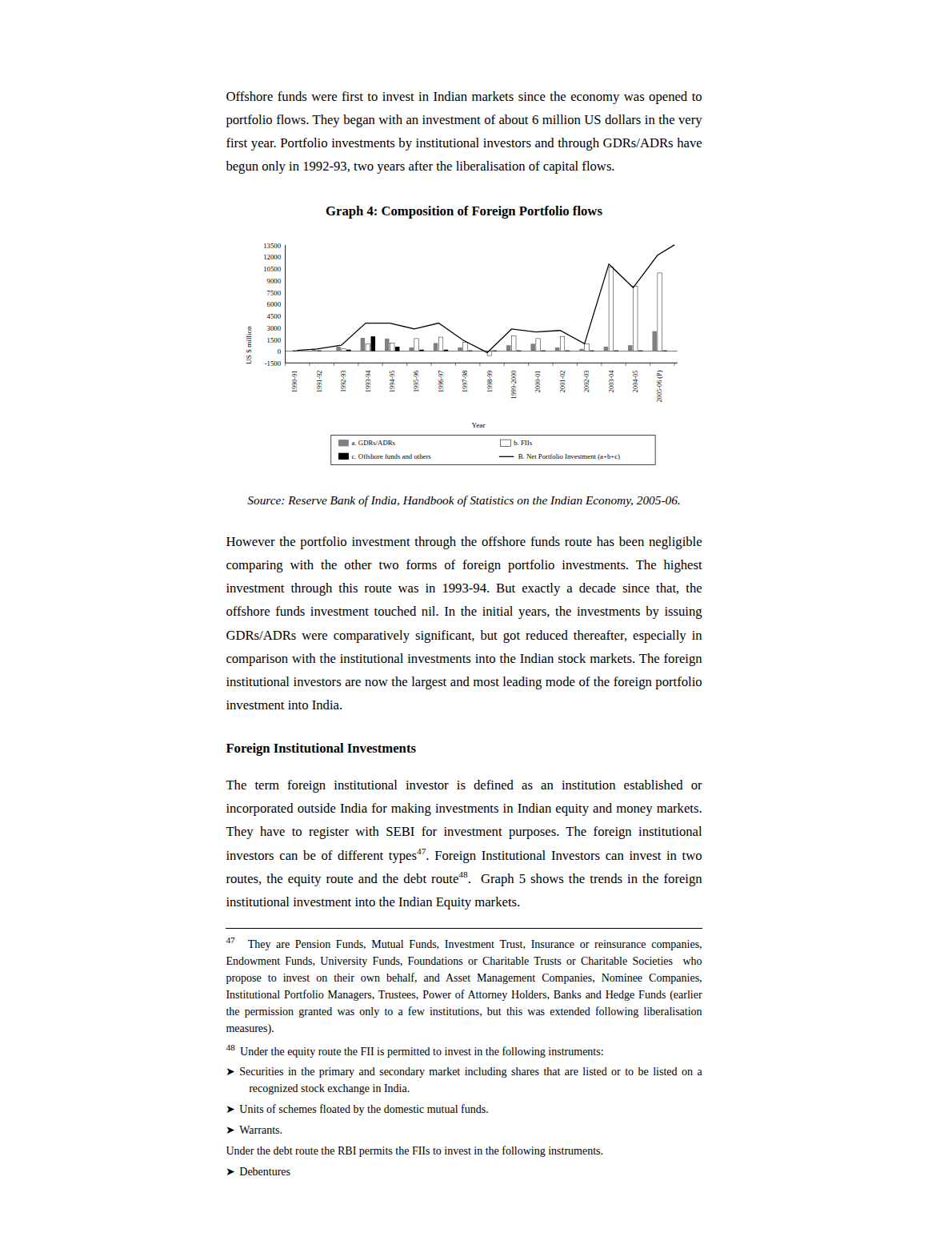Offshore funds were first to invest in Indian markets since the economy was opened to portfolio flows. They began with an investment of about 6 million US dollars in the very first year. Portfolio investments by institutional investors and through GDRs/ADRs have begun only in 1992-93, two years after the liberalisation of capital flows.
Graph 4: Composition of Foreign Portfolio flows
US $ million 13500 12000 10500 9000 7500 6000 4500 3000 1500 0 -1500 1990-91 1991-92 1992-93 1993-94 1994-95 1995-96 1996-97 1997-98 1998-99 1999-2000 2000-01 2001-02 2002-03 2003-04 2004-05 2005-06 (P) Year a. GDRs/ADRs b. FIIs c. Offshore funds and others B. Net Portfolio Investment (a+b+c)
Source: Reserve Bank of India, Handbook of Statistics on the Indian Economy, 2005-06.
However the portfolio investment through the offshore funds route has been negligible comparing with the other two forms of foreign portfolio investments. The highest investment through this route was in 1993-94. But exactly a decade since that, the offshore funds investment touched nil. In the initial years, the investments by issuing GDRs/ADRs were comparatively significant, but got reduced thereafter, especially in comparison with the institutional investments into the Indian stock markets. The foreign institutional investors are now the largest and most leading mode of the foreign portfolio investment into India.
Foreign Institutional Investments
The term foreign institutional investor is defined as an institution established or incorporated outside India for making investments in Indian equity and money markets. They have to register with SEBI for investment purposes. The foreign institutional investors can be of different types47. Foreign Institutional Investors can invest in two routes, the equity route and the debt route48. Graph 5 shows the trends in the foreign institutional investment into the Indian Equity markets.
47 They are Pension Funds, Mutual Funds, Investment Trust, Insurance or reinsurance companies, Endowment Funds, University Funds, Foundations or Charitable Trusts or Charitable Societies who propose to invest on their own behalf, and Asset Management Companies, Nominee Companies, Institutional Portfolio Managers, Trustees, Power of Attorney Holders, Banks and Hedge Funds (earlier the permission granted was only to a few institutions, but this was extended following liberalisation measures).
48 Under the equity route the FII is permitted to invest in the following instruments:
➤Securities in the primary and secondary market including shares that are listed or to be listed on a recognized stock exchange in India.
➤Units of schemes floated by the domestic mutual funds.
➤Warrants.
Under the debt route the RBI permits the FIIs to invest in the following instruments.
➤Debentures